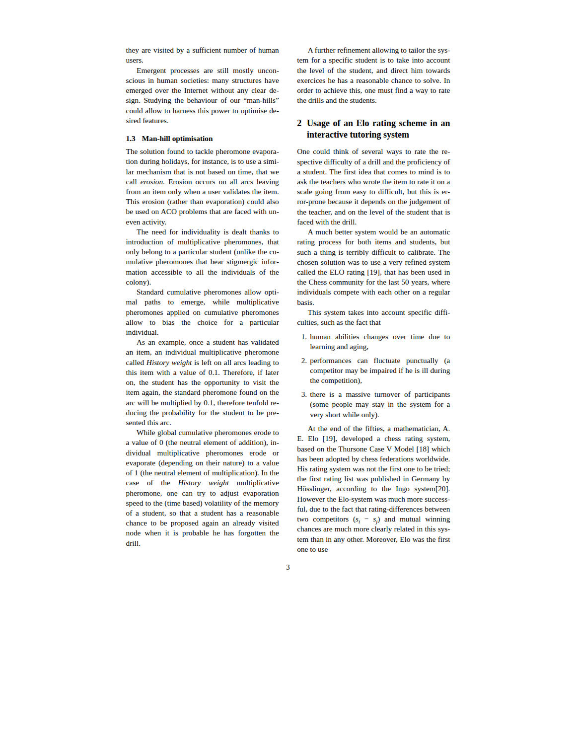they are visited by a sufficient number of human users.
Emergent processes are still mostly unconscious in human societies: many structures have emerged over the Internet without any clear design. Studying the behaviour of our “man-hills” could allow to harness this power to optimise desired features.
1.3 Man-hill optimisation
The solution found to tackle pheromone evaporation during holidays, for instance, is to use a similar mechanism that is not based on time, that we call erosion. Erosion occurs on all arcs leaving from an item only when a user validates the item. This erosion (rather than evaporation) could also be used on ACO problems that are faced with uneven activity.
The need for individuality is dealt thanks to introduction of multiplicative pheromones, that only belong to a particular student (unlike the cumulative pheromones that bear stigmergic information accessible to all the individuals of the colony).
Standard cumulative pheromones allow optimal paths to emerge, while multiplicative pheromones applied on cumulative pheromones allow to bias the choice for a particular individual.
As an example, once a student has validated an item, an individual multiplicative pheromone called History weight is left on all arcs leading to this item with a value of 0.1. Therefore, if later on, the student has the opportunity to visit the item again, the standard pheromone found on the arc will be multiplied by 0.1, therefore tenfold reducing the probability for the student to be presented this arc.
While global cumulative pheromones erode to a value of 0 (the neutral element of addition), individual multiplicative pheromones erode or evaporate (depending on their nature) to a value of 1 (the neutral element of multiplication). In the case of the History weight multiplicative pheromone, one can try to adjust evaporation speed to the (time based) volatility of the memory of a student, so that a student has a reasonable chance to be proposed again an already visited node when it is probable he has forgotten the drill.
A further refinement allowing to tailor the system for a specific student is to take into account the level of the student, and direct him towards exercices he has a reasonable chance to solve. In order to achieve this, one must find a way to rate the drills and the students.
2
Usage of an Elo rating scheme in an interactive tutoring system
One could think of several ways to rate the respective difficulty of a drill and the proficiency of a student. The first idea that comes to mind is to ask the teachers who wrote the item to rate it on a scale going from easy to difficult, but this is error-prone because it depends on the judgement of the teacher, and on the level of the student that is faced with the drill.
A much better system would be an automatic rating process for both items and students, but such a thing is terribly difficult to calibrate. The chosen solution was to use a very refined system called the ELO rating [19], that has been used in the Chess community for the last 50 years, where individuals compete with each other on a regular basis.
This system takes into account specific difficulties, such as the fact that
human abilities changes over time due to learning and aging,
performances can fluctuate punctually (a competitor may be impaired if he is ill during the competition),
there is a massive turnover of participants (some people may stay in the system for a very short while only).
At the end of the fifties, a mathematician, A. E. Elo [19], developed a chess rating system, based on the Thursone Case V Model [18] which has been adopted by chess federations worldwide. His rating system was not the first one to be tried; the first rating list was published in Germany by Hösslinger, according to the Ingo system[20]. However the Elo-system was much more successful, due to the fact that rating-differences between two competitors (si − sj) and mutual winning chances are much more clearly related in this system than in any other. Moreover, Elo was the first one to use
3